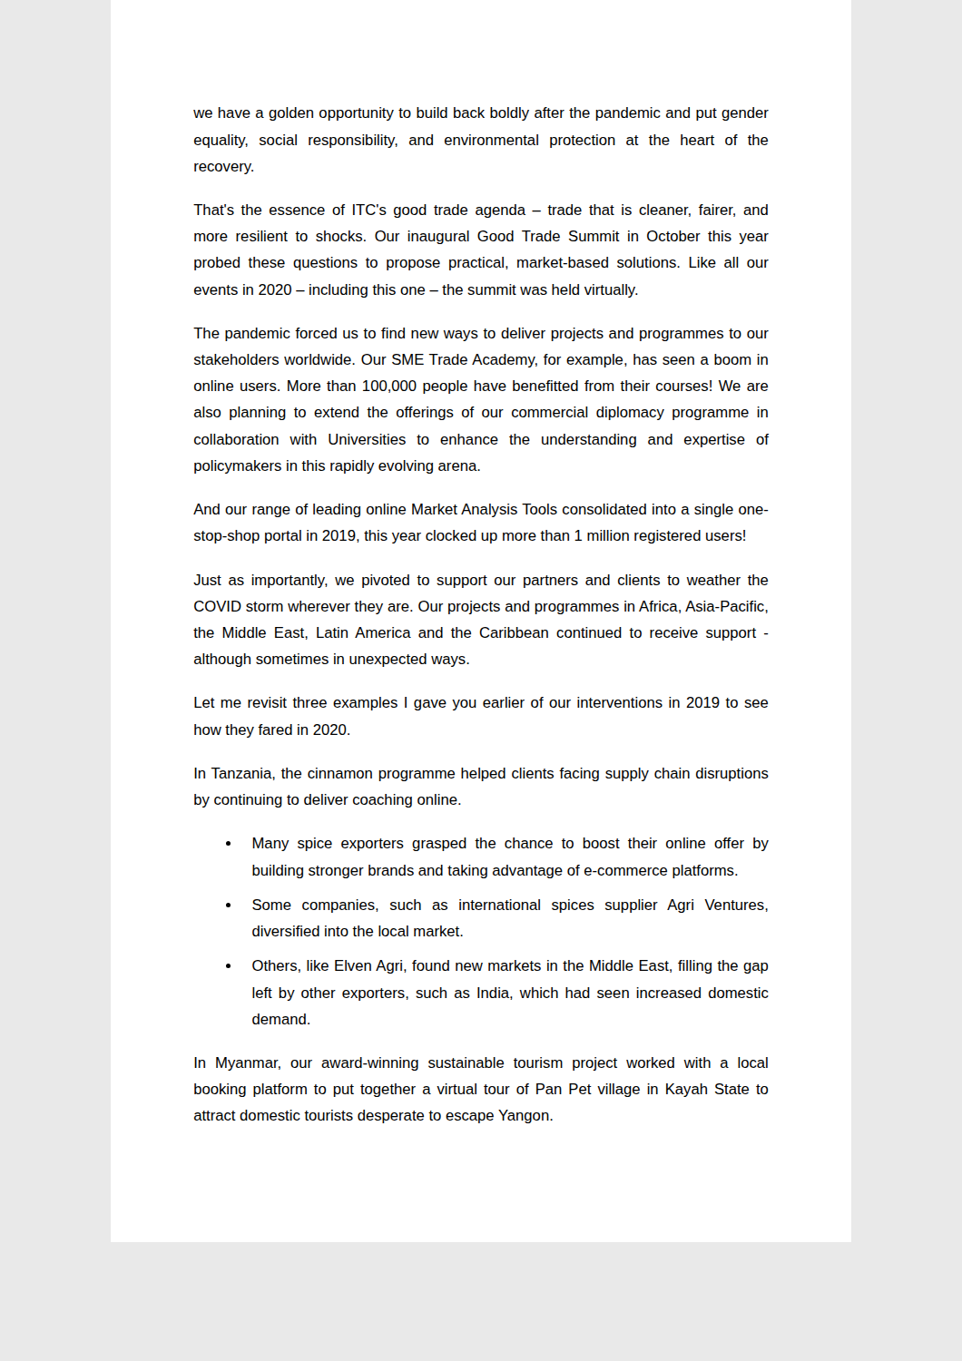we have a golden opportunity to build back boldly after the pandemic and put gender equality, social responsibility, and environmental protection at the heart of the recovery.
That's the essence of ITC's good trade agenda – trade that is cleaner, fairer, and more resilient to shocks. Our inaugural Good Trade Summit in October this year probed these questions to propose practical, market-based solutions. Like all our events in 2020 – including this one – the summit was held virtually.
The pandemic forced us to find new ways to deliver projects and programmes to our stakeholders worldwide. Our SME Trade Academy, for example, has seen a boom in online users. More than 100,000 people have benefitted from their courses! We are also planning to extend the offerings of our commercial diplomacy programme in collaboration with Universities to enhance the understanding and expertise of policymakers in this rapidly evolving arena.
And our range of leading online Market Analysis Tools consolidated into a single one-stop-shop portal in 2019, this year clocked up more than 1 million registered users!
Just as importantly, we pivoted to support our partners and clients to weather the COVID storm wherever they are. Our projects and programmes in Africa, Asia-Pacific, the Middle East, Latin America and the Caribbean continued to receive support - although sometimes in unexpected ways.
Let me revisit three examples I gave you earlier of our interventions in 2019 to see how they fared in 2020.
In Tanzania, the cinnamon programme helped clients facing supply chain disruptions by continuing to deliver coaching online.
Many spice exporters grasped the chance to boost their online offer by building stronger brands and taking advantage of e-commerce platforms.
Some companies, such as international spices supplier Agri Ventures, diversified into the local market.
Others, like Elven Agri, found new markets in the Middle East, filling the gap left by other exporters, such as India, which had seen increased domestic demand.
In Myanmar, our award-winning sustainable tourism project worked with a local booking platform to put together a virtual tour of Pan Pet village in Kayah State to attract domestic tourists desperate to escape Yangon.